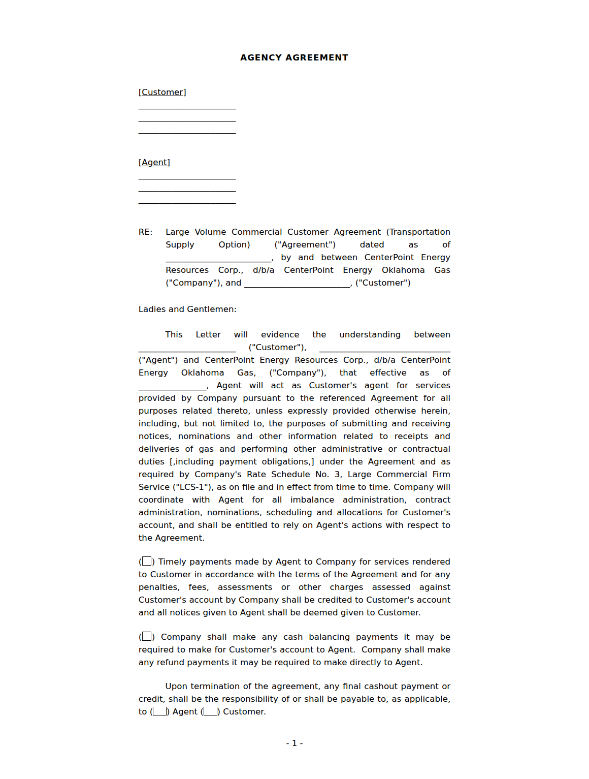AGENCY AGREEMENT
[Customer]
_______________________
_______________________
_______________________
[Agent]
_______________________
_______________________
_______________________
RE:
Large Volume Commercial Customer Agreement (Transportation Supply Option) ("Agreement") dated as of _________________________, by and between CenterPoint Energy Resources Corp., d/b/a CenterPoint Energy Oklahoma Gas ("Company"), and _________________________, ("Customer")
Ladies and Gentlemen:
This Letter will evidence the understanding between _______________________ ("Customer"), _______________________________ ("Agent") and CenterPoint Energy Resources Corp., d/b/a CenterPoint Energy Oklahoma Gas, ("Company"), that effective as of ________________, Agent will act as Customer's agent for services provided by Company pursuant to the referenced Agreement for all purposes related thereto, unless expressly provided otherwise herein, including, but not limited to, the purposes of submitting and receiving notices, nominations and other information related to receipts and deliveries of gas and performing other administrative or contractual duties [,including payment obligations,] under the Agreement and as required by Company's Rate Schedule No. 3, Large Commercial Firm Service ("LCS-1"), as on file and in effect from time to time. Company will coordinate with Agent for all imbalance administration, contract administration, nominations, scheduling and allocations for Customer's account, and shall be entitled to rely on Agent's actions with respect to the Agreement.
( ) Timely payments made by Agent to Company for services rendered to Customer in accordance with the terms of the Agreement and for any penalties, fees, assessments or other charges assessed against Customer's account by Company shall be credited to Customer's account and all notices given to Agent shall be deemed given to Customer.
( ) Company shall make any cash balancing payments it may be required to make for Customer's account to Agent. Company shall make any refund payments it may be required to make directly to Agent.
Upon termination of the agreement, any final cashout payment or credit, shall be the responsibility of or shall be payable to, as applicable, to ( ) Agent ( ) Customer.
- 1 -